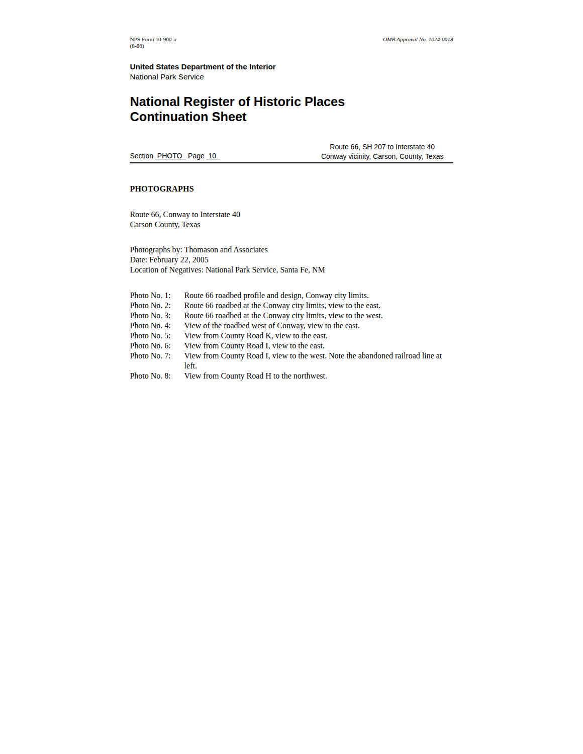NPS Form 10-900-a
(8-86)
OMB Approval No. 1024-0018
United States Department of the Interior
National Park Service
National Register of Historic Places
Continuation Sheet
Section PHOTO Page 10
Route 66, SH 207 to Interstate 40
Conway vicinity, Carson, County, Texas
PHOTOGRAPHS
Route 66, Conway to Interstate 40
Carson County, Texas
Photographs by: Thomason and Associates
Date: February 22, 2005
Location of Negatives: National Park Service, Santa Fe, NM
| Photo No. 1: | Route 66 roadbed profile and design, Conway city limits. |
| Photo No. 2: | Route 66 roadbed at the Conway city limits, view to the east. |
| Photo No. 3: | Route 66 roadbed at the Conway city limits, view to the west. |
| Photo No. 4: | View of the roadbed west of Conway, view to the east. |
| Photo No. 5: | View from County Road K, view to the east. |
| Photo No. 6: | View from County Road I, view to the east. |
| Photo No. 7: | View from County Road I, view to the west. Note the abandoned railroad line at left. |
| Photo No. 8: | View from County Road H to the northwest. |